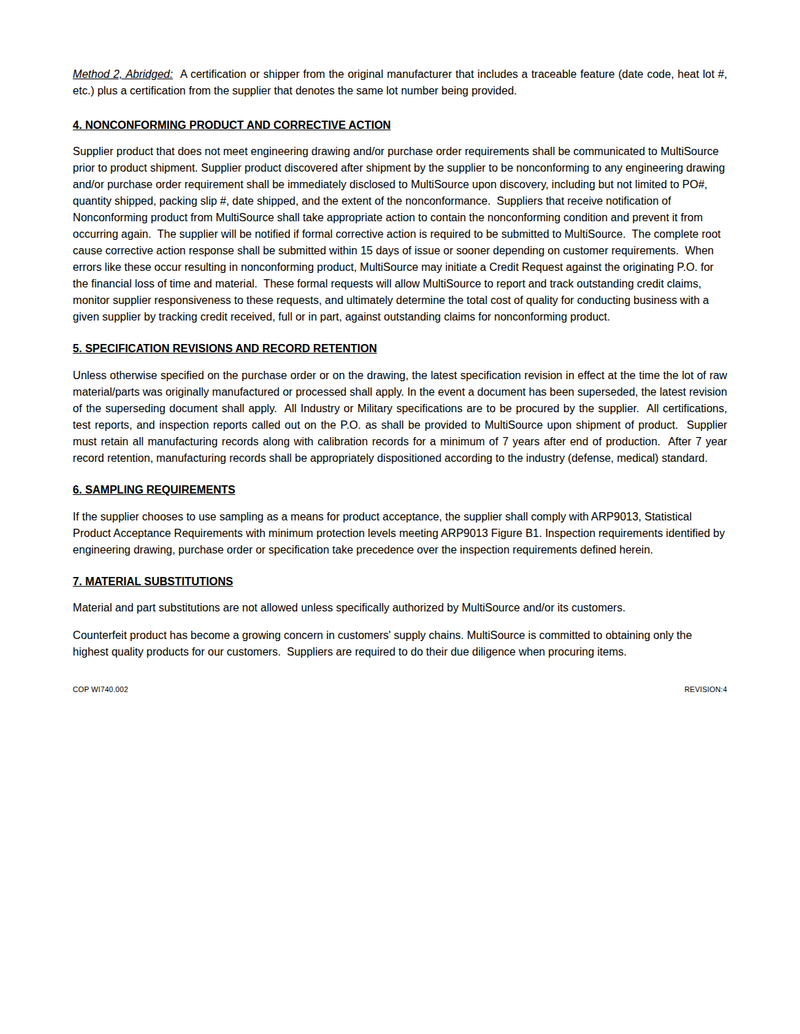Method 2, Abridged: A certification or shipper from the original manufacturer that includes a traceable feature (date code, heat lot #, etc.) plus a certification from the supplier that denotes the same lot number being provided.
4. NONCONFORMING PRODUCT AND CORRECTIVE ACTION
Supplier product that does not meet engineering drawing and/or purchase order requirements shall be communicated to MultiSource prior to product shipment. Supplier product discovered after shipment by the supplier to be nonconforming to any engineering drawing and/or purchase order requirement shall be immediately disclosed to MultiSource upon discovery, including but not limited to PO#, quantity shipped, packing slip #, date shipped, and the extent of the nonconformance. Suppliers that receive notification of Nonconforming product from MultiSource shall take appropriate action to contain the nonconforming condition and prevent it from occurring again. The supplier will be notified if formal corrective action is required to be submitted to MultiSource. The complete root cause corrective action response shall be submitted within 15 days of issue or sooner depending on customer requirements. When errors like these occur resulting in nonconforming product, MultiSource may initiate a Credit Request against the originating P.O. for the financial loss of time and material. These formal requests will allow MultiSource to report and track outstanding credit claims, monitor supplier responsiveness to these requests, and ultimately determine the total cost of quality for conducting business with a given supplier by tracking credit received, full or in part, against outstanding claims for nonconforming product.
5. SPECIFICATION REVISIONS AND RECORD RETENTION
Unless otherwise specified on the purchase order or on the drawing, the latest specification revision in effect at the time the lot of raw material/parts was originally manufactured or processed shall apply. In the event a document has been superseded, the latest revision of the superseding document shall apply. All Industry or Military specifications are to be procured by the supplier. All certifications, test reports, and inspection reports called out on the P.O. as shall be provided to MultiSource upon shipment of product. Supplier must retain all manufacturing records along with calibration records for a minimum of 7 years after end of production. After 7 year record retention, manufacturing records shall be appropriately dispositioned according to the industry (defense, medical) standard.
6. SAMPLING REQUIREMENTS
If the supplier chooses to use sampling as a means for product acceptance, the supplier shall comply with ARP9013, Statistical Product Acceptance Requirements with minimum protection levels meeting ARP9013 Figure B1. Inspection requirements identified by engineering drawing, purchase order or specification take precedence over the inspection requirements defined herein.
7. MATERIAL SUBSTITUTIONS
Material and part substitutions are not allowed unless specifically authorized by MultiSource and/or its customers.
Counterfeit product has become a growing concern in customers' supply chains. MultiSource is committed to obtaining only the highest quality products for our customers. Suppliers are required to do their due diligence when procuring items.
COP WI740.002 REVISION:4